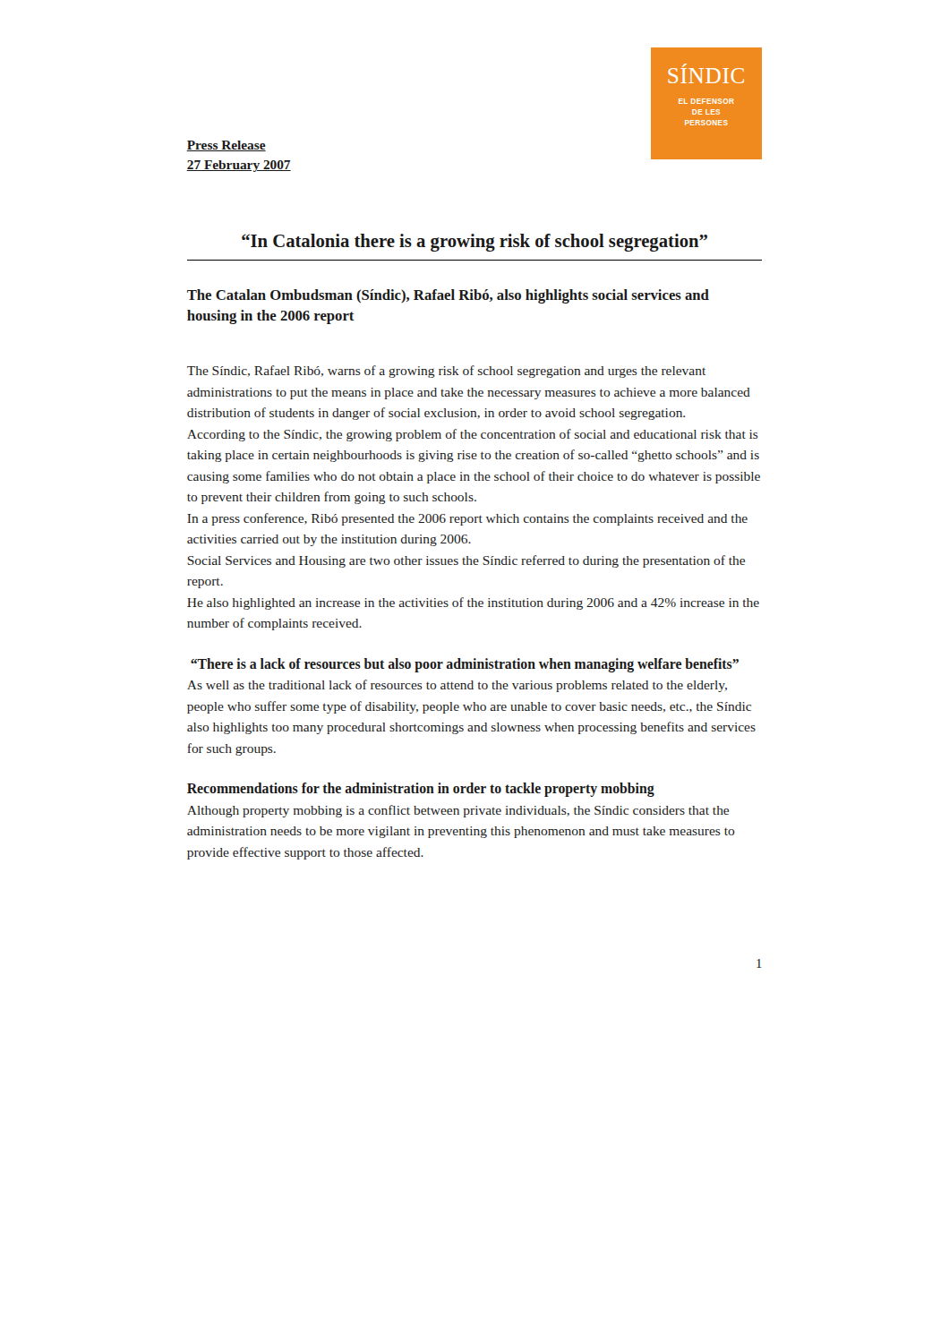SÍNDIC
EL DEFENSOR
DE LES
PERSONES
Press Release
27 February 2007
“In Catalonia there is a growing risk of school segregation”
The Catalan Ombudsman (Síndic), Rafael Ribó, also highlights social services and housing in the 2006 report
The Síndic, Rafael Ribó, warns of a growing risk of school segregation and urges the relevant administrations to put the means in place and take the necessary measures to achieve a more balanced distribution of students in danger of social exclusion, in order to avoid school segregation.
According to the Síndic, the growing problem of the concentration of social and educational risk that is taking place in certain neighbourhoods is giving rise to the creation of so-called “ghetto schools” and is causing some families who do not obtain a place in the school of their choice to do whatever is possible to prevent their children from going to such schools.
In a press conference, Ribó presented the 2006 report which contains the complaints received and the activities carried out by the institution during 2006.
Social Services and Housing are two other issues the Síndic referred to during the presentation of the report.
He also highlighted an increase in the activities of the institution during 2006 and a 42% increase in the number of complaints received.
“There is a lack of resources but also poor administration when managing welfare benefits”
As well as the traditional lack of resources to attend to the various problems related to the elderly, people who suffer some type of disability, people who are unable to cover basic needs, etc., the Síndic also highlights too many procedural shortcomings and slowness when processing benefits and services for such groups.
Recommendations for the administration in order to tackle property mobbing
Although property mobbing is a conflict between private individuals, the Síndic considers that the administration needs to be more vigilant in preventing this phenomenon and must take measures to provide effective support to those affected.
1